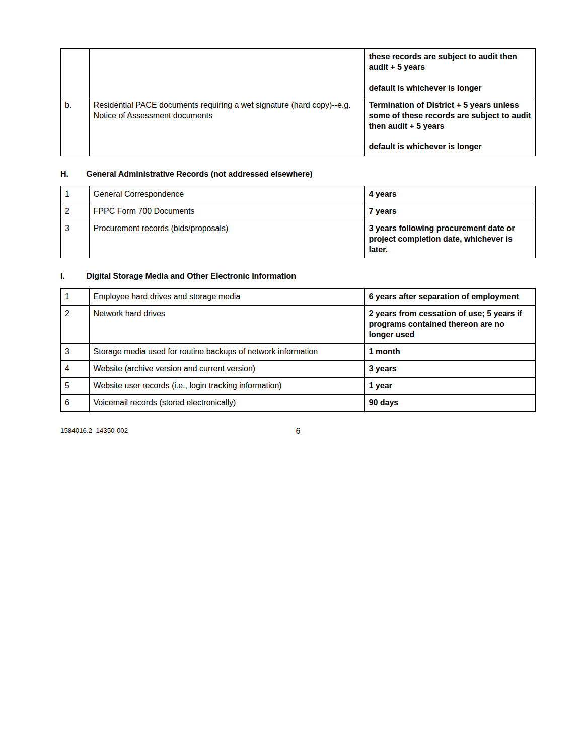| | | these records are subject to audit then audit + 5 years default is whichever is longer |
| b. | Residential PACE documents requiring a wet signature (hard copy)--e.g. Notice of Assessment documents | Termination of District + 5 years unless some of these records are subject to audit then audit + 5 years default is whichever is longer |
H. General Administrative Records (not addressed elsewhere)
| 1 | General Correspondence | 4 years |
| 2 | FPPC Form 700 Documents | 7 years |
| 3 | Procurement records (bids/proposals) | 3 years following procurement date or project completion date, whichever is later. |
I. Digital Storage Media and Other Electronic Information
| 1 | Employee hard drives and storage media | 6 years after separation of employment |
| 2 | Network hard drives | 2 years from cessation of use; 5 years if programs contained thereon are no longer used |
| 3 | Storage media used for routine backups of network information | 1 month |
| 4 | Website (archive version and current version) | 3 years |
| 5 | Website user records (i.e., login tracking information) | 1 year |
| 6 | Voicemail records (stored electronically) | 90 days |
1584016.2 14350-002 6